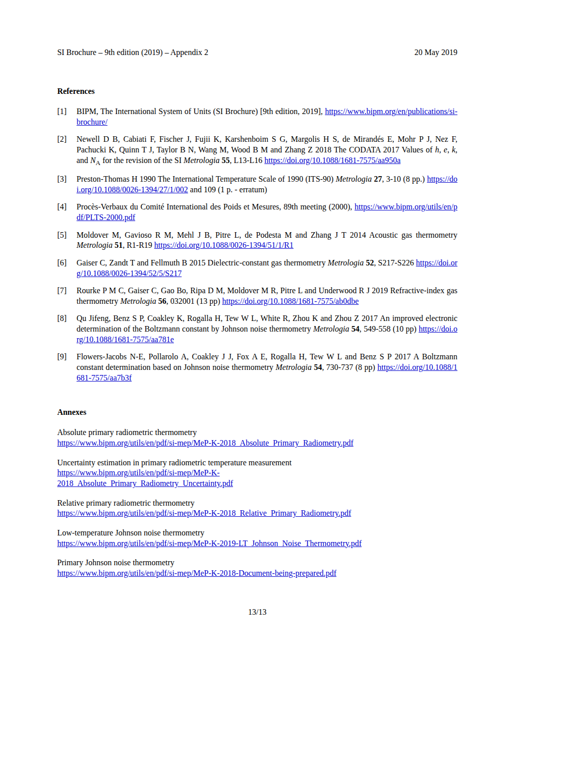SI Brochure – 9th edition (2019) – Appendix 2 20 May 2019
References
[1] BIPM, The International System of Units (SI Brochure) [9th edition, 2019], https://www.bipm.org/en/publications/si-brochure/
[2] Newell D B, Cabiati F, Fischer J, Fujii K, Karshenboim S G, Margolis H S, de Mirandés E, Mohr P J, Nez F, Pachucki K, Quinn T J, Taylor B N, Wang M, Wood B M and Zhang Z 2018 The CODATA 2017 Values of h, e, k, and NA for the revision of the SI Metrologia 55, L13-L16 https://doi.org/10.1088/1681-7575/aa950a
[3] Preston-Thomas H 1990 The International Temperature Scale of 1990 (ITS-90) Metrologia 27, 3-10 (8 pp.) https://doi.org/10.1088/0026-1394/27/1/002 and 109 (1 p. - erratum)
[4] Procès-Verbaux du Comité International des Poids et Mesures, 89th meeting (2000), https://www.bipm.org/utils/en/pdf/PLTS-2000.pdf
[5] Moldover M, Gavioso R M, Mehl J B, Pitre L, de Podesta M and Zhang J T 2014 Acoustic gas thermometry Metrologia 51, R1-R19 https://doi.org/10.1088/0026-1394/51/1/R1
[6] Gaiser C, Zandt T and Fellmuth B 2015 Dielectric-constant gas thermometry Metrologia 52, S217-S226 https://doi.org/10.1088/0026-1394/52/5/S217
[7] Rourke P M C, Gaiser C, Gao Bo, Ripa D M, Moldover M R, Pitre L and Underwood R J 2019 Refractive-index gas thermometry Metrologia 56, 032001 (13 pp) https://doi.org/10.1088/1681-7575/ab0dbe
[8] Qu Jifeng, Benz S P, Coakley K, Rogalla H, Tew W L, White R, Zhou K and Zhou Z 2017 An improved electronic determination of the Boltzmann constant by Johnson noise thermometry Metrologia 54, 549-558 (10 pp) https://doi.org/10.1088/1681-7575/aa781e
[9] Flowers-Jacobs N-E, Pollarolo A, Coakley J J, Fox A E, Rogalla H, Tew W L and Benz S P 2017 A Boltzmann constant determination based on Johnson noise thermometry Metrologia 54, 730-737 (8 pp) https://doi.org/10.1088/1681-7575/aa7b3f
Annexes
Absolute primary radiometric thermometry https://www.bipm.org/utils/en/pdf/si-mep/MeP-K-2018_Absolute_Primary_Radiometry.pdf
Uncertainty estimation in primary radiometric temperature measurement https://www.bipm.org/utils/en/pdf/si-mep/MeP-K-
2018_Absolute_Primary_Radiometry_Uncertainty.pdf
Relative primary radiometric thermometry https://www.bipm.org/utils/en/pdf/si-mep/MeP-K-2018_Relative_Primary_Radiometry.pdf
Low-temperature Johnson noise thermometry https://www.bipm.org/utils/en/pdf/si-mep/MeP-K-2019-LT_Johnson_Noise_Thermometry.pdf
Primary Johnson noise thermometry https://www.bipm.org/utils/en/pdf/si-mep/MeP-K-2018-Document-being-prepared.pdf
13/13